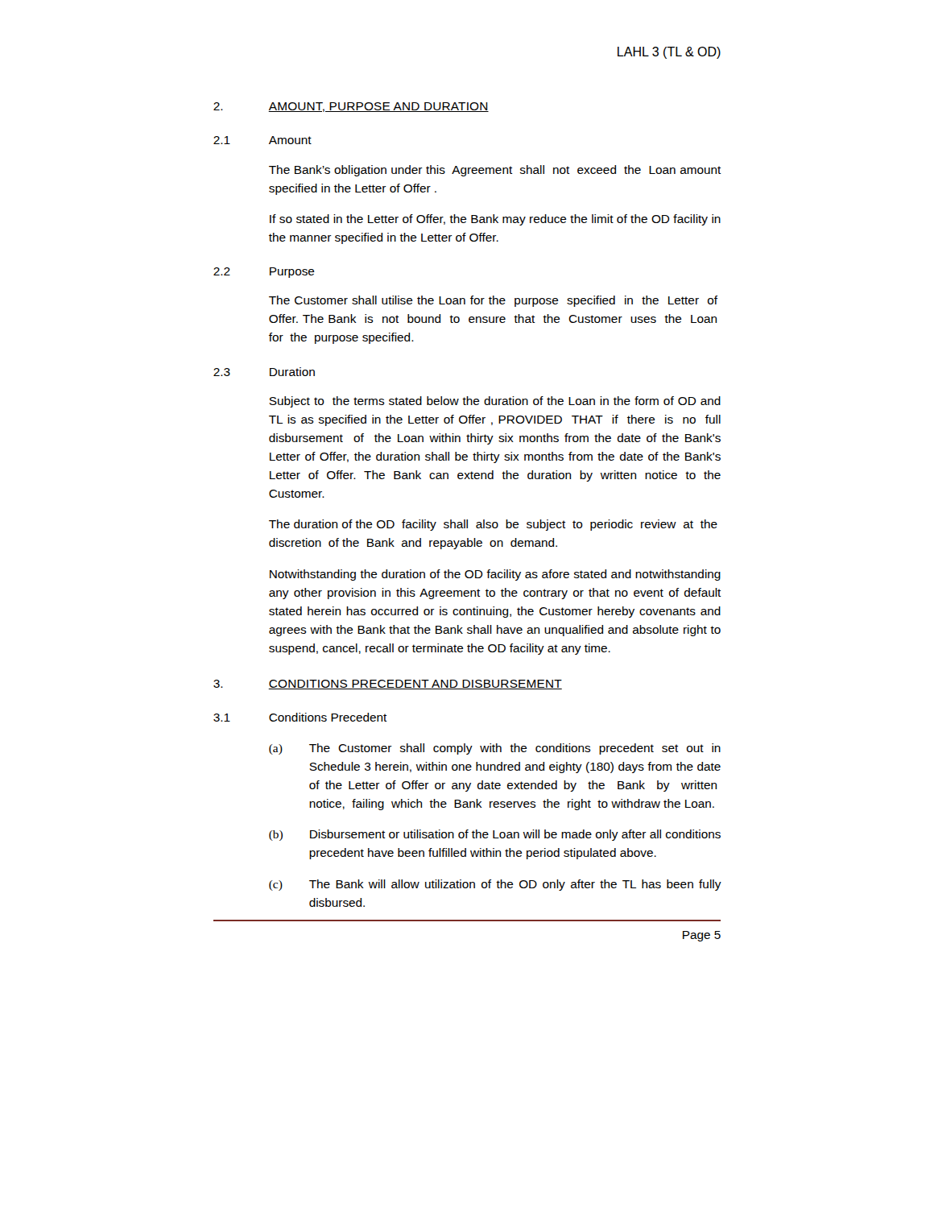LAHL 3 (TL & OD)
2.
AMOUNT, PURPOSE AND DURATION
2.1
Amount
The Bank’s obligation under this Agreement shall not exceed the Loan amount specified in the Letter of Offer .
If so stated in the Letter of Offer, the Bank may reduce the limit of the OD facility in the manner specified in the Letter of Offer.
2.2
Purpose
The Customer shall utilise the Loan for the purpose specified in the Letter of Offer. The Bank is not bound to ensure that the Customer uses the Loan for the purpose specified.
2.3
Duration
Subject to the terms stated below the duration of the Loan in the form of OD and TL is as specified in the Letter of Offer , PROVIDED THAT if there is no full disbursement of the Loan within thirty six months from the date of the Bank's Letter of Offer, the duration shall be thirty six months from the date of the Bank's Letter of Offer. The Bank can extend the duration by written notice to the Customer.
The duration of the OD facility shall also be subject to periodic review at the discretion of the Bank and repayable on demand.
Notwithstanding the duration of the OD facility as afore stated and notwithstanding any other provision in this Agreement to the contrary or that no event of default stated herein has occurred or is continuing, the Customer hereby covenants and agrees with the Bank that the Bank shall have an unqualified and absolute right to suspend, cancel, recall or terminate the OD facility at any time.
3.
CONDITIONS PRECEDENT AND DISBURSEMENT
3.1
Conditions Precedent
(a)
The Customer shall comply with the conditions precedent set out in Schedule 3 herein, within one hundred and eighty (180) days from the date of the Letter of Offer or any date extended by the Bank by written notice, failing which the Bank reserves the right to withdraw the Loan.
(b)
Disbursement or utilisation of the Loan will be made only after all conditions precedent have been fulfilled within the period stipulated above.
(c)
The Bank will allow utilization of the OD only after the TL has been fully disbursed.
Page 5